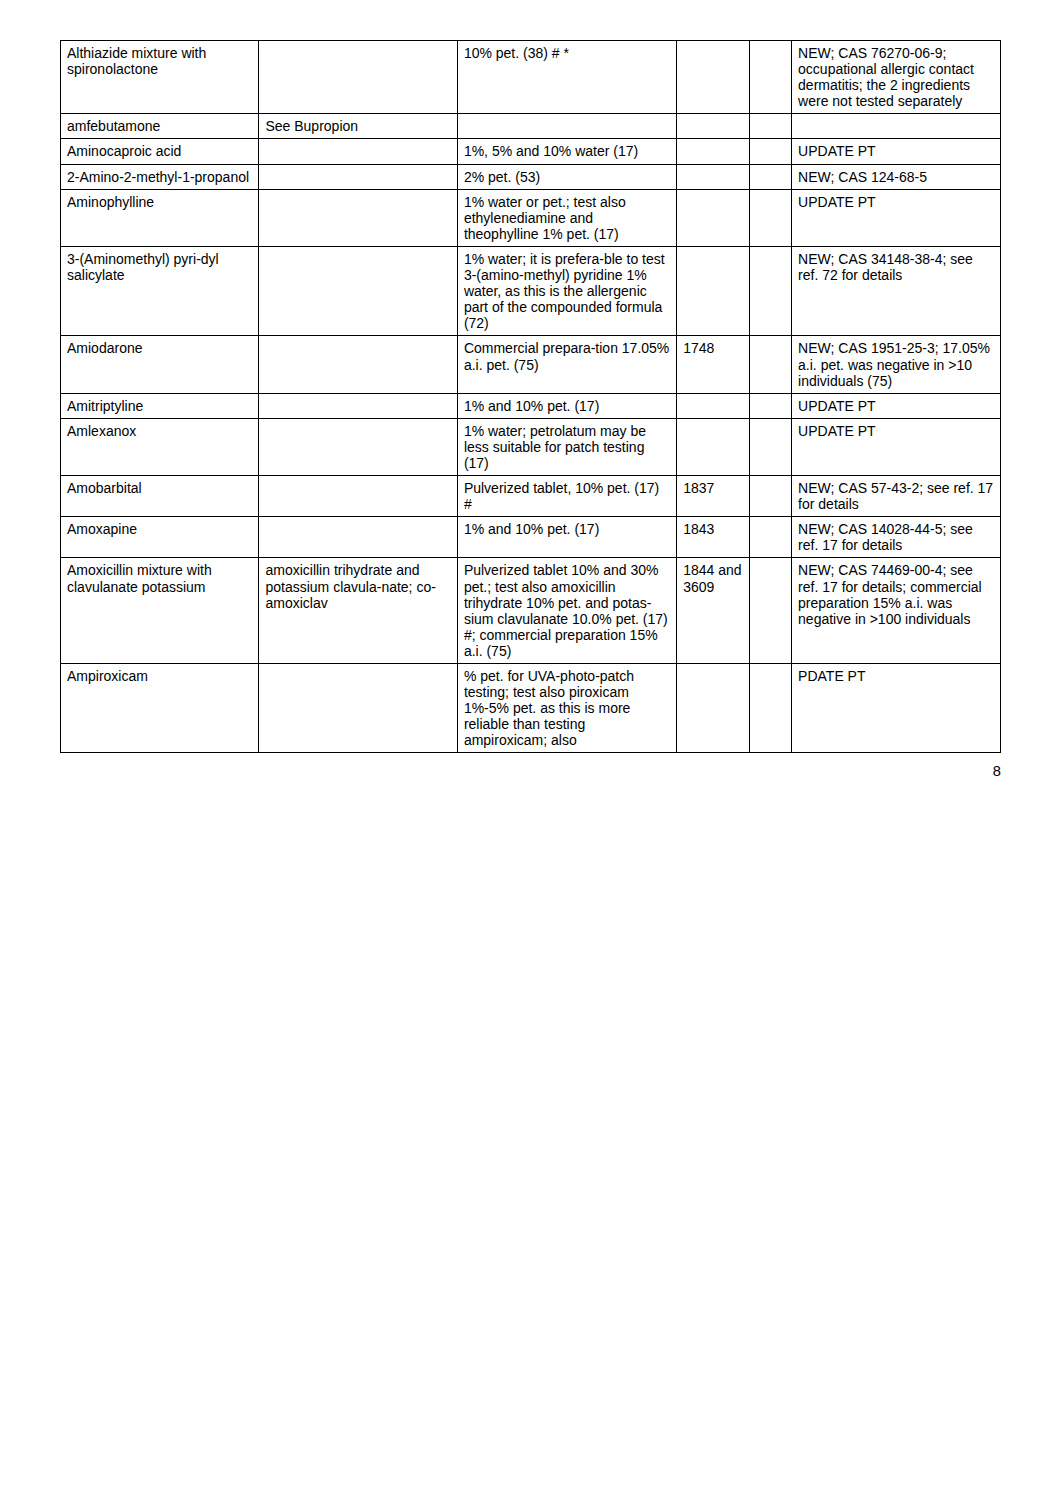| Althiazide mixture with spironolactone | | 10% pet. (38) # * | | | NEW; CAS 76270-06-9; occupational allergic contact dermatitis; the 2 ingredients were not tested separately |
| amfebutamone | See Bupropion | | | | |
| Aminocaproic acid | | 1%, 5% and 10% water (17) | | | UPDATE PT |
| 2-Amino-2-methyl-1-propanol | | 2% pet. (53) | | | NEW; CAS 124-68-5 |
| Aminophylline | | 1% water or pet.; test also ethylenediamine and theophylline 1% pet. (17) | | | UPDATE PT |
| 3-(Aminomethyl) pyri-dyl salicylate | | 1% water; it is prefera-ble to test 3-(amino-methyl) pyridine 1% water, as this is the allergenic part of the compounded formula (72) | | | NEW; CAS 34148-38-4; see ref. 72 for details |
| Amiodarone | | Commercial prepara-tion 17.05% a.i. pet. (75) | 1748 | | NEW; CAS 1951-25-3; 17.05% a.i. pet. was negative in >10 individuals (75) |
| Amitriptyline | | 1% and 10% pet. (17) | | | UPDATE PT |
| Amlexanox | | 1% water; petrolatum may be less suitable for patch testing (17) | | | UPDATE PT |
| Amobarbital | | Pulverized tablet, 10% pet. (17) # | 1837 | | NEW; CAS 57-43-2; see ref. 17 for details |
| Amoxapine | | 1% and 10% pet. (17) | 1843 | | NEW; CAS 14028-44-5; see ref. 17 for details |
| Amoxicillin mixture with clavulanate potassium | amoxicillin trihydrate and potassium clavula-nate; co-amoxiclav | Pulverized tablet 10% and 30% pet.; test also amoxicillin trihydrate 10% pet. and potas-sium clavulanate 10.0% pet. (17) #; commercial preparation 15% a.i. (75) | 1844 and 3609 | | NEW; CAS 74469-00-4; see ref. 17 for details; commercial preparation 15% a.i. was negative in >100 individuals |
| Ampiroxicam | | % pet. for UVA-photo-patch testing; test also piroxicam 1%-5% pet. as this is more reliable than testing ampiroxicam; also | | | PDATE PT |
8